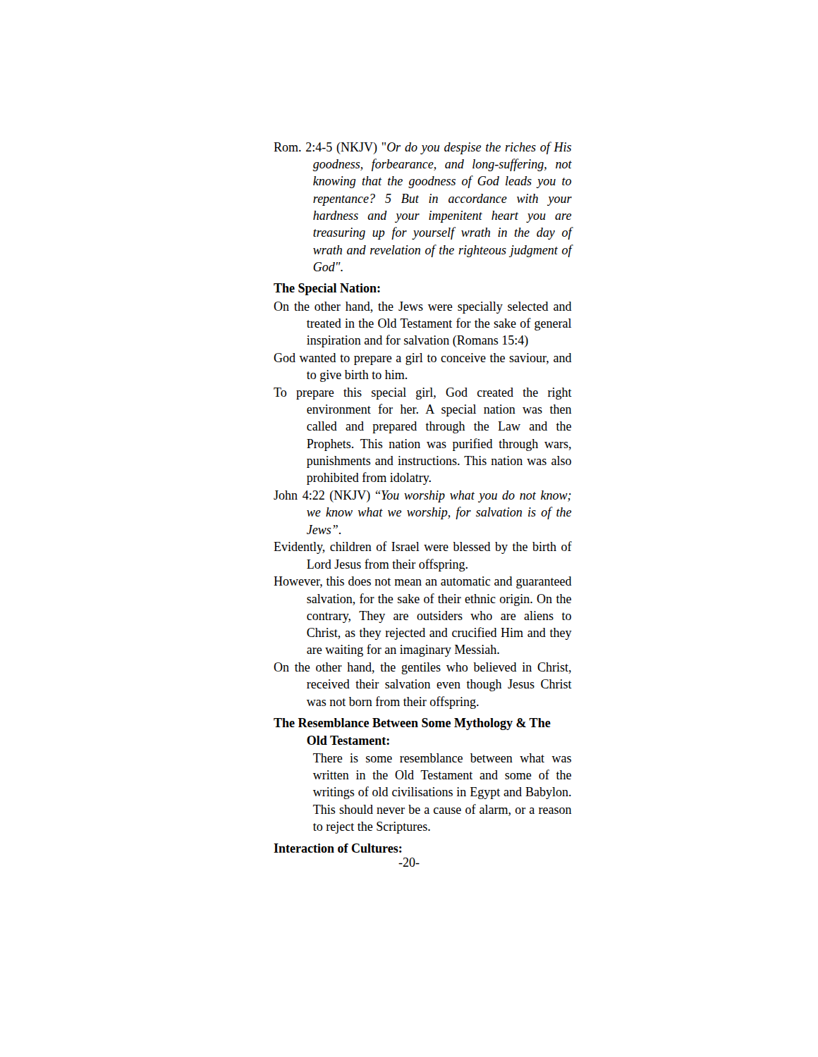Rom. 2:4-5 (NKJV) "Or do you despise the riches of His goodness, forbearance, and long-suffering, not knowing that the goodness of God leads you to repentance? 5 But in accordance with your hardness and your impenitent heart you are treasuring up for yourself wrath in the day of wrath and revelation of the righteous judgment of God".
The Special Nation:
On the other hand, the Jews were specially selected and treated in the Old Testament for the sake of general inspiration and for salvation (Romans 15:4)
God wanted to prepare a girl to conceive the saviour, and to give birth to him.
To prepare this special girl, God created the right environment for her. A special nation was then called and prepared through the Law and the Prophets. This nation was purified through wars, punishments and instructions. This nation was also prohibited from idolatry.
John 4:22 (NKJV) “You worship what you do not know; we know what we worship, for salvation is of the Jews”.
Evidently, children of Israel were blessed by the birth of Lord Jesus from their offspring.
However, this does not mean an automatic and guaranteed salvation, for the sake of their ethnic origin. On the contrary, They are outsiders who are aliens to Christ, as they rejected and crucified Him and they are waiting for an imaginary Messiah.
On the other hand, the gentiles who believed in Christ, received their salvation even though Jesus Christ was not born from their offspring.
The Resemblance Between Some Mythology & The Old Testament:
There is some resemblance between what was written in the Old Testament and some of the writings of old civilisations in Egypt and Babylon. This should never be a cause of alarm, or a reason to reject the Scriptures.
Interaction of Cultures:
-20-